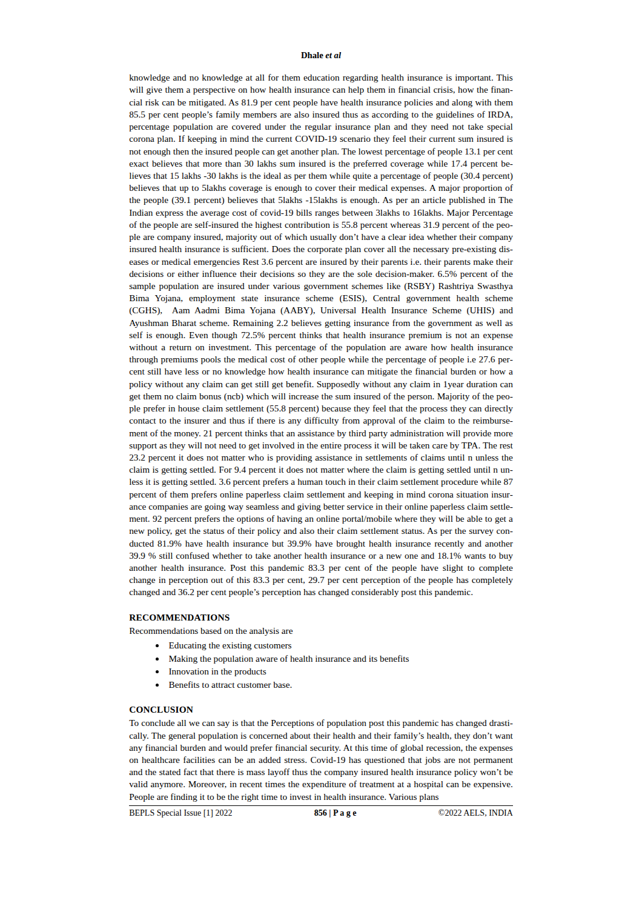Dhale et al
knowledge and no knowledge at all for them education regarding health insurance is important. This will give them a perspective on how health insurance can help them in financial crisis, how the financial risk can be mitigated. As 81.9 per cent people have health insurance policies and along with them 85.5 per cent people’s family members are also insured thus as according to the guidelines of IRDA, percentage population are covered under the regular insurance plan and they need not take special corona plan. If keeping in mind the current COVID-19 scenario they feel their current sum insured is not enough then the insured people can get another plan. The lowest percentage of people 13.1 per cent exact believes that more than 30 lakhs sum insured is the preferred coverage while 17.4 percent believes that 15 lakhs -30 lakhs is the ideal as per them while quite a percentage of people (30.4 percent) believes that up to 5lakhs coverage is enough to cover their medical expenses. A major proportion of the people (39.1 percent) believes that 5lakhs -15lakhs is enough. As per an article published in The Indian express the average cost of covid-19 bills ranges between 3lakhs to 16lakhs. Major Percentage of the people are self-insured the highest contribution is 55.8 percent whereas 31.9 percent of the people are company insured, majority out of which usually don’t have a clear idea whether their company insured health insurance is sufficient. Does the corporate plan cover all the necessary pre-existing diseases or medical emergencies Rest 3.6 percent are insured by their parents i.e. their parents make their decisions or either influence their decisions so they are the sole decision-maker. 6.5% percent of the sample population are insured under various government schemes like (RSBY) Rashtriya Swasthya Bima Yojana, employment state insurance scheme (ESIS), Central government health scheme (CGHS), Aam Aadmi Bima Yojana (AABY), Universal Health Insurance Scheme (UHIS) and Ayushman Bharat scheme. Remaining 2.2 believes getting insurance from the government as well as self is enough. Even though 72.5% percent thinks that health insurance premium is not an expense without a return on investment. This percentage of the population are aware how health insurance through premiums pools the medical cost of other people while the percentage of people i.e 27.6 percent still have less or no knowledge how health insurance can mitigate the financial burden or how a policy without any claim can get still get benefit. Supposedly without any claim in 1year duration can get them no claim bonus (ncb) which will increase the sum insured of the person. Majority of the people prefer in house claim settlement (55.8 percent) because they feel that the process they can directly contact to the insurer and thus if there is any difficulty from approval of the claim to the reimbursement of the money. 21 percent thinks that an assistance by third party administration will provide more support as they will not need to get involved in the entire process it will be taken care by TPA. The rest 23.2 percent it does not matter who is providing assistance in settlements of claims until n unless the claim is getting settled. For 9.4 percent it does not matter where the claim is getting settled until n unless it is getting settled. 3.6 percent prefers a human touch in their claim settlement procedure while 87 percent of them prefers online paperless claim settlement and keeping in mind corona situation insurance companies are going way seamless and giving better service in their online paperless claim settlement. 92 percent prefers the options of having an online portal/mobile where they will be able to get a new policy, get the status of their policy and also their claim settlement status. As per the survey conducted 81.9% have health insurance but 39.9% have brought health insurance recently and another 39.9 % still confused whether to take another health insurance or a new one and 18.1% wants to buy another health insurance. Post this pandemic 83.3 per cent of the people have slight to complete change in perception out of this 83.3 per cent, 29.7 per cent perception of the people has completely changed and 36.2 per cent people’s perception has changed considerably post this pandemic.
Recommendations
Recommendations based on the analysis are
Educating the existing customers
Making the population aware of health insurance and its benefits
Innovation in the products
Benefits to attract customer base.
Conclusion
To conclude all we can say is that the Perceptions of population post this pandemic has changed drastically. The general population is concerned about their health and their family’s health, they don’t want any financial burden and would prefer financial security. At this time of global recession, the expenses on healthcare facilities can be an added stress. Covid-19 has questioned that jobs are not permanent and the stated fact that there is mass layoff thus the company insured health insurance policy won’t be valid anymore. Moreover, in recent times the expenditure of treatment at a hospital can be expensive. People are finding it to be the right time to invest in health insurance. Various plans
BEPLS Special Issue [1] 2022
856 | P a g e
©2022 AELS, INDIA